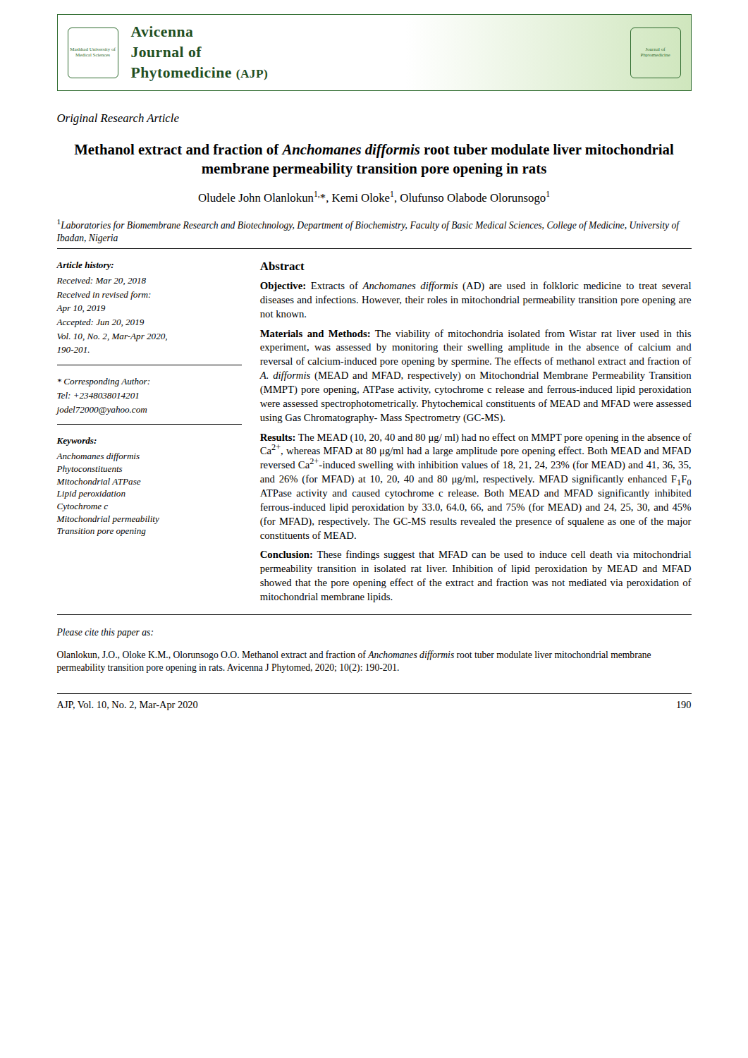Mashhad University of Medical Sciences
Avicenna
Journal of
Phytomedicine (AJP)
Journal of Phytomedicine
Original Research Article
Methanol extract and fraction of Anchomanes difformis root tuber modulate liver mitochondrial membrane permeability transition pore opening in rats
Oludele John Olanlokun1,*, Kemi Oloke1, Olufunso Olabode Olorunsogo1
1Laboratories for Biomembrane Research and Biotechnology, Department of Biochemistry, Faculty of Basic Medical Sciences, College of Medicine, University of Ibadan, Nigeria
Article history:
Received: Mar 20, 2018
Received in revised form:
Apr 10, 2019
Accepted: Jun 20, 2019
Vol. 10, No. 2, Mar-Apr 2020,
190-201.
* Corresponding Author:
Tel: +2348038014201
jodel72000@yahoo.com
Keywords:
Anchomanes difformis
Phytoconstituents
Mitochondrial ATPase
Lipid peroxidation
Cytochrome c
Mitochondrial permeability
Transition pore opening
Abstract
Objective: Extracts of Anchomanes difformis (AD) are used in folkloric medicine to treat several diseases and infections. However, their roles in mitochondrial permeability transition pore opening are not known.
Materials and Methods: The viability of mitochondria isolated from Wistar rat liver used in this experiment, was assessed by monitoring their swelling amplitude in the absence of calcium and reversal of calcium-induced pore opening by spermine. The effects of methanol extract and fraction of A. difformis (MEAD and MFAD, respectively) on Mitochondrial Membrane Permeability Transition (MMPT) pore opening, ATPase activity, cytochrome c release and ferrous-induced lipid peroxidation were assessed spectrophotometrically. Phytochemical constituents of MEAD and MFAD were assessed using Gas Chromatography- Mass Spectrometry (GC-MS).
Results: The MEAD (10, 20, 40 and 80 μg/ ml) had no effect on MMPT pore opening in the absence of Ca2+, whereas MFAD at 80 μg/ml had a large amplitude pore opening effect. Both MEAD and MFAD reversed Ca2+-induced swelling with inhibition values of 18, 21, 24, 23% (for MEAD) and 41, 36, 35, and 26% (for MFAD) at 10, 20, 40 and 80 μg/ml, respectively. MFAD significantly enhanced F1F0 ATPase activity and caused cytochrome c release. Both MEAD and MFAD significantly inhibited ferrous-induced lipid peroxidation by 33.0, 64.0, 66, and 75% (for MEAD) and 24, 25, 30, and 45% (for MFAD), respectively. The GC-MS results revealed the presence of squalene as one of the major constituents of MEAD.
Conclusion: These findings suggest that MFAD can be used to induce cell death via mitochondrial permeability transition in isolated rat liver. Inhibition of lipid peroxidation by MEAD and MFAD showed that the pore opening effect of the extract and fraction was not mediated via peroxidation of mitochondrial membrane lipids.
Please cite this paper as:
Olanlokun, J.O., Oloke K.M., Olorunsogo O.O. Methanol extract and fraction of Anchomanes difformis root tuber modulate liver mitochondrial membrane permeability transition pore opening in rats. Avicenna J Phytomed, 2020; 10(2): 190-201.
AJP, Vol. 10, No. 2, Mar-Apr 2020 190